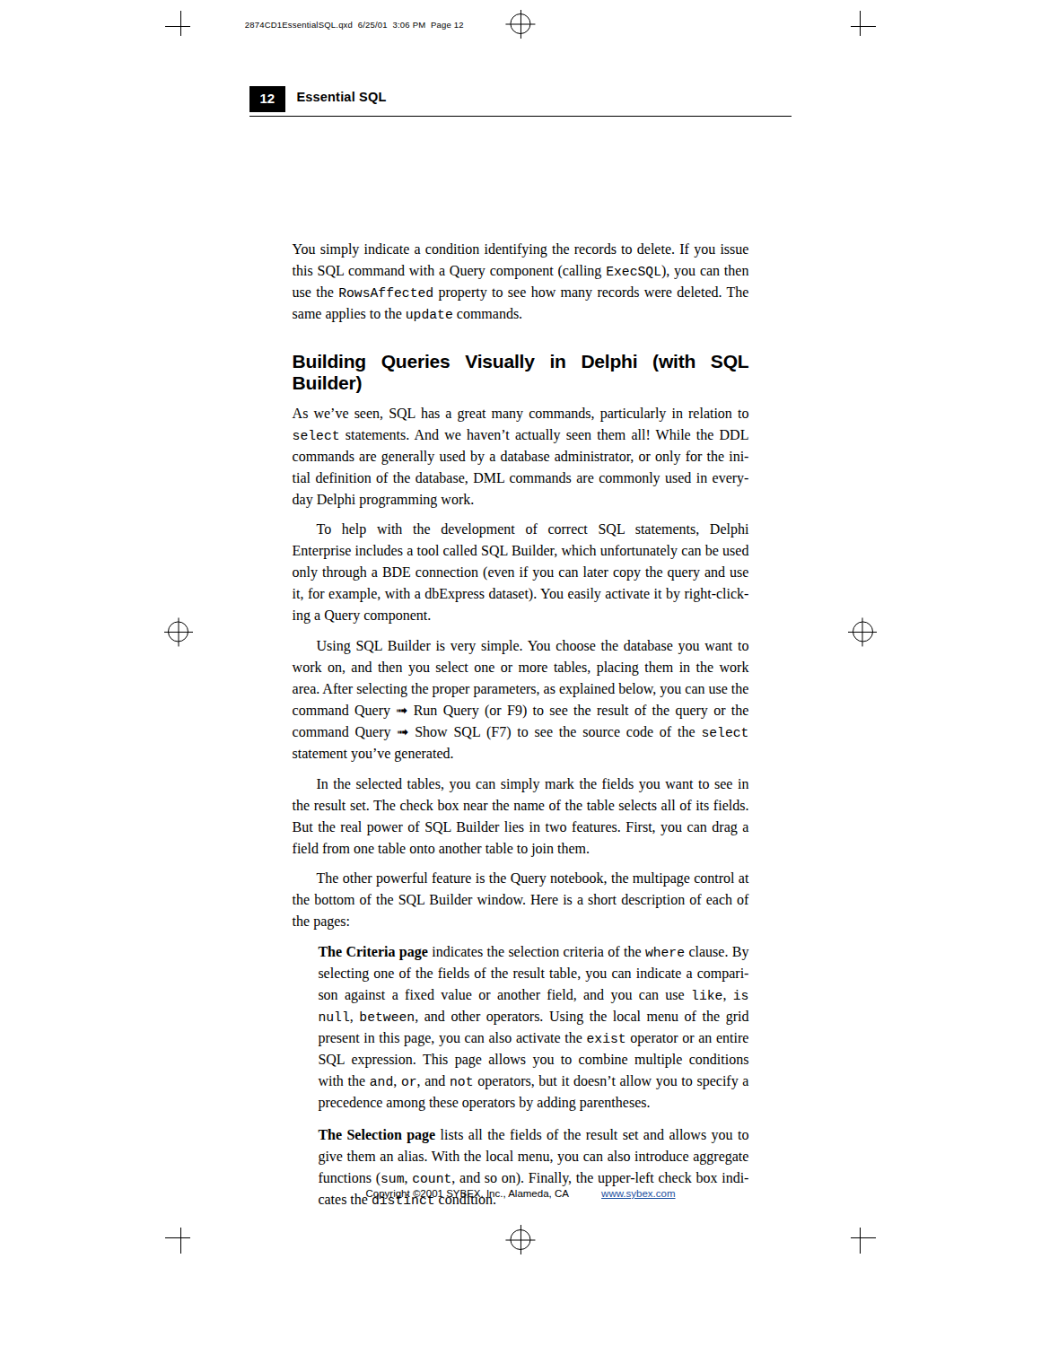2874CD1EssentialSQL.qxd 6/25/01 3:06 PM Page 12
12
Essential SQL
You simply indicate a condition identifying the records to delete. If you issue this SQL command with a Query component (calling ExecSQL), you can then use the RowsAffected property to see how many records were deleted. The same applies to the update commands.
Building Queries Visually in Delphi (with SQL Builder)
As we’ve seen, SQL has a great many commands, particularly in relation to select statements. And we haven’t actually seen them all! While the DDL commands are generally used by a database administrator, or only for the initial definition of the database, DML commands are commonly used in everyday Delphi programming work.
To help with the development of correct SQL statements, Delphi Enterprise includes a tool called SQL Builder, which unfortunately can be used only through a BDE connection (even if you can later copy the query and use it, for example, with a dbExpress dataset). You easily activate it by right-clicking a Query component.
Using SQL Builder is very simple. You choose the database you want to work on, and then you select one or more tables, placing them in the work area. After selecting the proper parameters, as explained below, you can use the command Query ➟ Run Query (or F9) to see the result of the query or the command Query ➟ Show SQL (F7) to see the source code of the select statement you’ve generated.
In the selected tables, you can simply mark the fields you want to see in the result set. The check box near the name of the table selects all of its fields. But the real power of SQL Builder lies in two features. First, you can drag a field from one table onto another table to join them.
The other powerful feature is the Query notebook, the multipage control at the bottom of the SQL Builder window. Here is a short description of each of the pages:
The Criteria page indicates the selection criteria of the where clause. By selecting one of the fields of the result table, you can indicate a comparison against a fixed value or another field, and you can use like, is null, between, and other operators. Using the local menu of the grid present in this page, you can also activate the exist operator or an entire SQL expression. This page allows you to combine multiple conditions with the and, or, and not operators, but it doesn’t allow you to specify a precedence among these operators by adding parentheses.
The Selection page lists all the fields of the result set and allows you to give them an alias. With the local menu, you can also introduce aggregate functions (sum, count, and so on). Finally, the upper-left check box indicates the distinct condition.
Copyright ©2001 SYBEX, Inc., Alameda, CA www.sybex.com